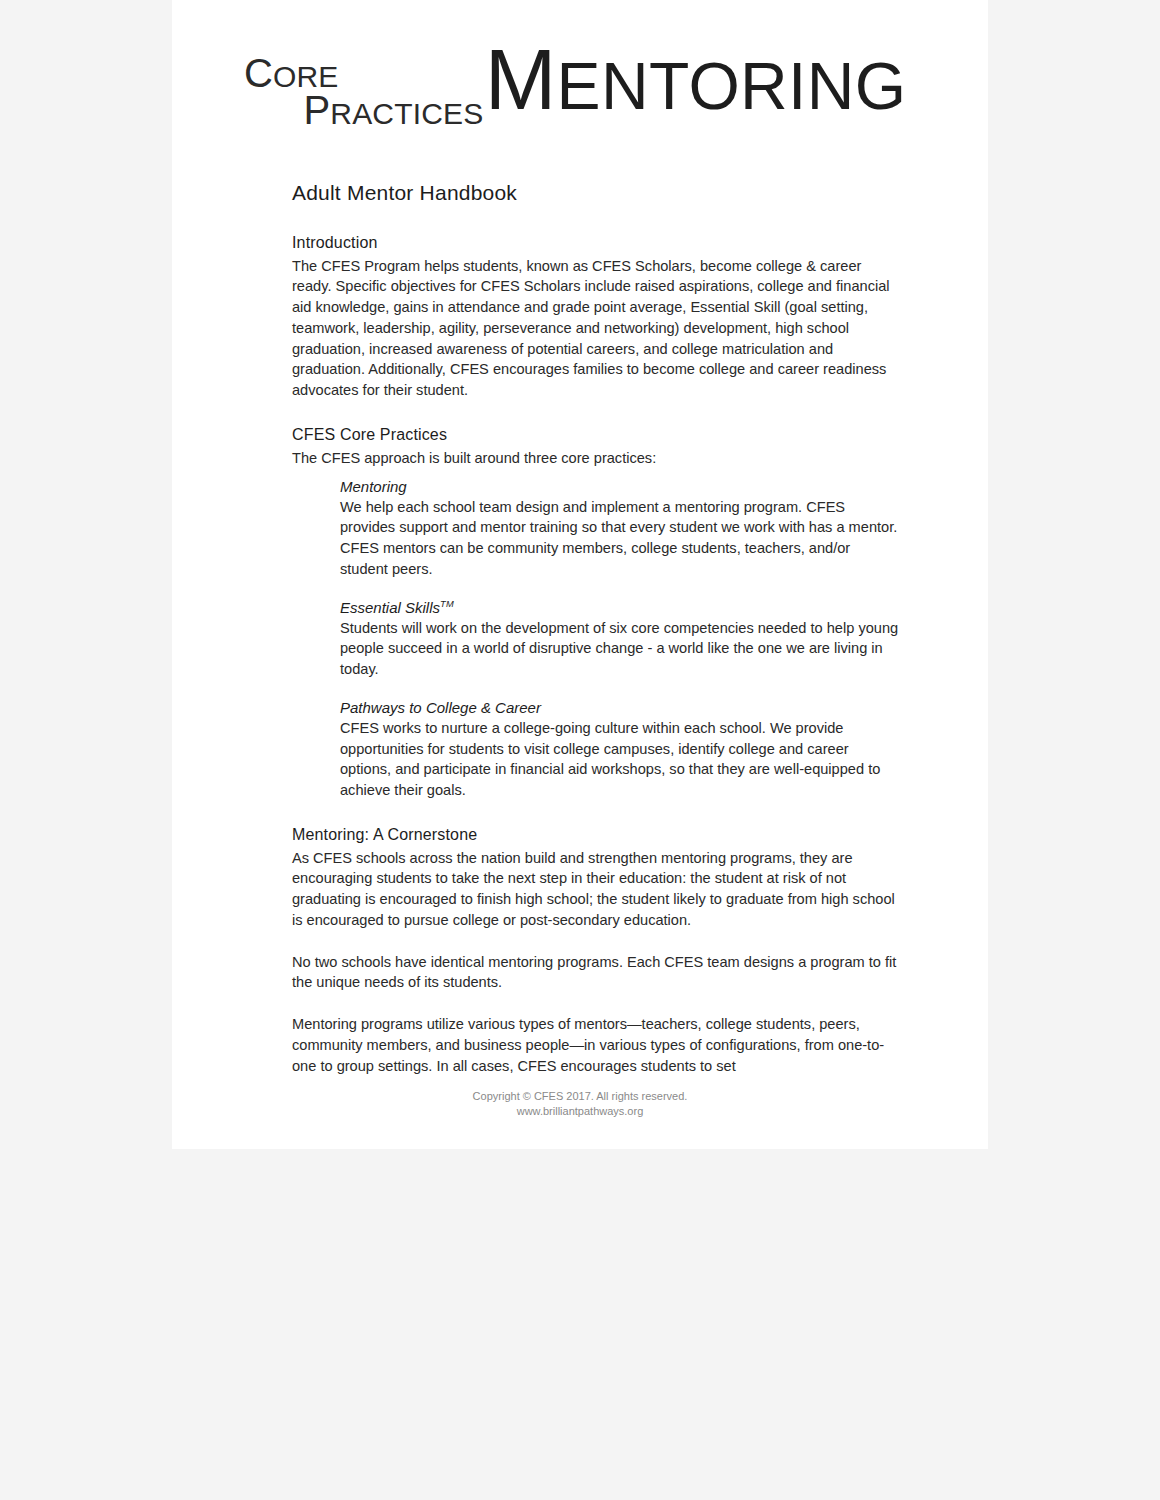Core Practices
Mentoring
Adult Mentor Handbook
Introduction
The CFES Program helps students, known as CFES Scholars, become college & career ready. Specific objectives for CFES Scholars include raised aspirations, college and financial aid knowledge, gains in attendance and grade point average, Essential Skill (goal setting, teamwork, leadership, agility, perseverance and networking) development, high school graduation, increased awareness of potential careers, and college matriculation and graduation. Additionally, CFES encourages families to become college and career readiness advocates for their student.
CFES Core Practices
The CFES approach is built around three core practices:
Mentoring
We help each school team design and implement a mentoring program. CFES provides support and mentor training so that every student we work with has a mentor. CFES mentors can be community members, college students, teachers, and/or student peers.
Essential SkillsTM
Students will work on the development of six core competencies needed to help young people succeed in a world of disruptive change - a world like the one we are living in today.
Pathways to College & Career
CFES works to nurture a college-going culture within each school. We provide opportunities for students to visit college campuses, identify college and career options, and participate in financial aid workshops, so that they are well-equipped to achieve their goals.
Mentoring: A Cornerstone
As CFES schools across the nation build and strengthen mentoring programs, they are encouraging students to take the next step in their education: the student at risk of not graduating is encouraged to finish high school; the student likely to graduate from high school is encouraged to pursue college or post-secondary education.
No two schools have identical mentoring programs. Each CFES team designs a program to fit the unique needs of its students.
Mentoring programs utilize various types of mentors—teachers, college students, peers, community members, and business people—in various types of configurations, from one-to-one to group settings. In all cases, CFES encourages students to set
Copyright © CFES 2017. All rights reserved.
www.brilliantpathways.org